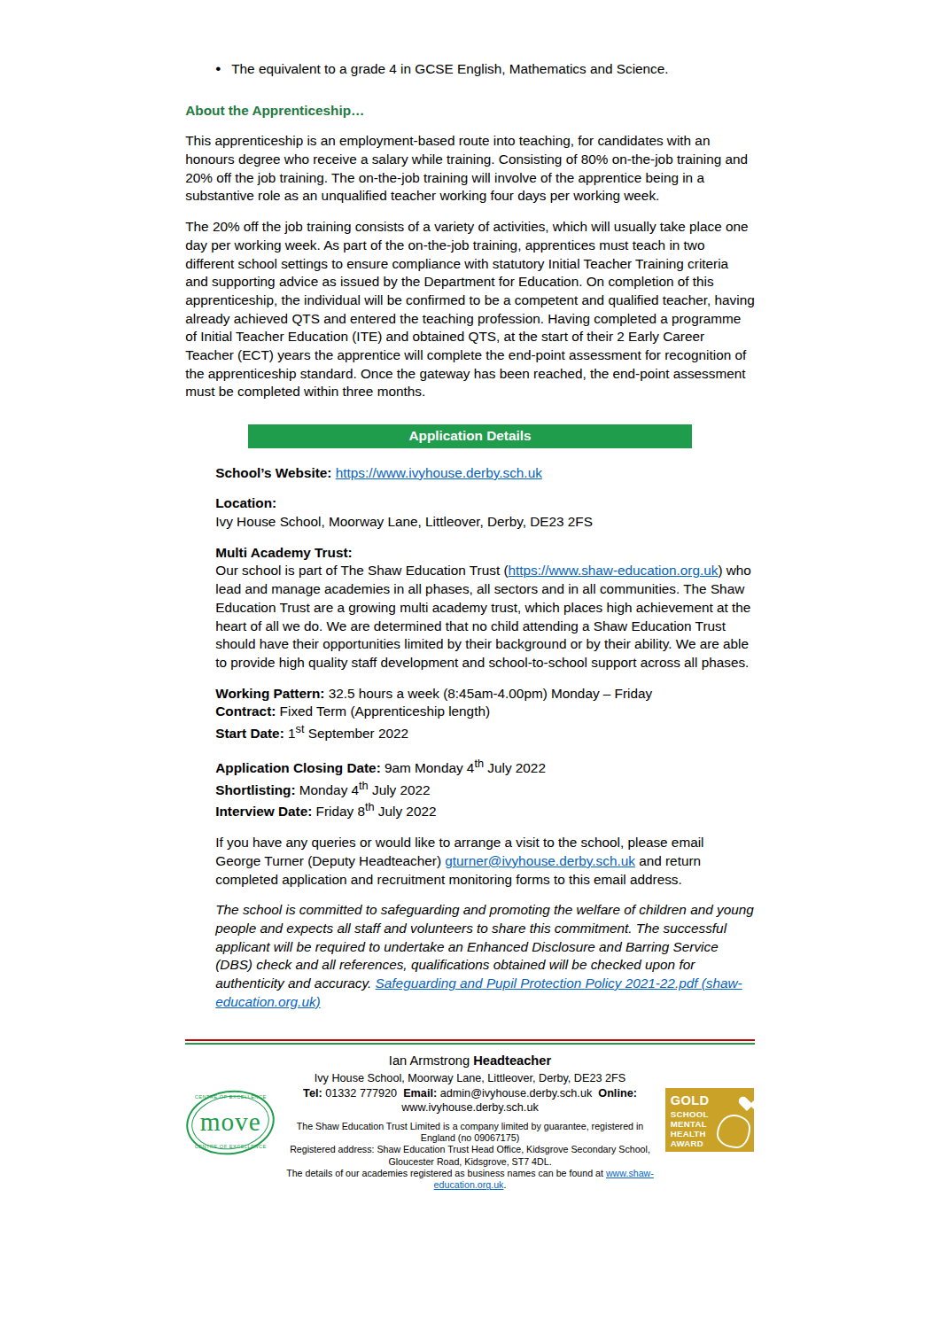The equivalent to a grade 4 in GCSE English, Mathematics and Science.
About the Apprenticeship…
This apprenticeship is an employment-based route into teaching, for candidates with an honours degree who receive a salary while training. Consisting of 80% on-the-job training and 20% off the job training. The on-the-job training will involve of the apprentice being in a substantive role as an unqualified teacher working four days per working week.
The 20% off the job training consists of a variety of activities, which will usually take place one day per working week. As part of the on-the-job training, apprentices must teach in two different school settings to ensure compliance with statutory Initial Teacher Training criteria and supporting advice as issued by the Department for Education. On completion of this apprenticeship, the individual will be confirmed to be a competent and qualified teacher, having already achieved QTS and entered the teaching profession. Having completed a programme of Initial Teacher Education (ITE) and obtained QTS, at the start of their 2 Early Career Teacher (ECT) years the apprentice will complete the end-point assessment for recognition of the apprenticeship standard. Once the gateway has been reached, the end-point assessment must be completed within three months.
Application Details
School’s Website: https://www.ivyhouse.derby.sch.uk
Location:
Ivy House School, Moorway Lane, Littleover, Derby, DE23 2FS
Multi Academy Trust:
Our school is part of The Shaw Education Trust (https://www.shaw-education.org.uk) who lead and manage academies in all phases, all sectors and in all communities. The Shaw Education Trust are a growing multi academy trust, which places high achievement at the heart of all we do. We are determined that no child attending a Shaw Education Trust should have their opportunities limited by their background or by their ability. We are able to provide high quality staff development and school-to-school support across all phases.
Working Pattern: 32.5 hours a week (8:45am-4.00pm) Monday – Friday
Contract: Fixed Term (Apprenticeship length)
Start Date: 1st September 2022
Application Closing Date: 9am Monday 4th July 2022
Shortlisting: Monday 4th July 2022
Interview Date: Friday 8th July 2022
If you have any queries or would like to arrange a visit to the school, please email
George Turner (Deputy Headteacher) gturner@ivyhouse.derby.sch.uk and return completed application and recruitment monitoring forms to this email address.
The school is committed to safeguarding and promoting the welfare of children and young people and expects all staff and volunteers to share this commitment. The successful applicant will be required to undertake an Enhanced Disclosure and Barring Service (DBS) check and all references, qualifications obtained will be checked upon for authenticity and accuracy. Safeguarding and Pupil Protection Policy 2021-22.pdf (shaw-education.org.uk)
| Centre of Excellence move Centre of Excellence | Ian Armstrong Headteacher Ivy House School, Moorway Lane, Littleover, Derby, DE23 2FS Tel: 01332 777920 Email: admin@ivyhouse.derby.sch.uk Online: www.ivyhouse.derby.sch.uk The Shaw Education Trust Limited is a company limited by guarantee, registered in England (no 09067175) Registered address: Shaw Education Trust Head Office, Kidsgrove Secondary School, Gloucester Road, Kidsgrove, ST7 4DL. The details of our academies registered as business names can be found at www.shaw-education.org.uk . | GOLD SCHOOL MENTAL HEALTH AWARD |